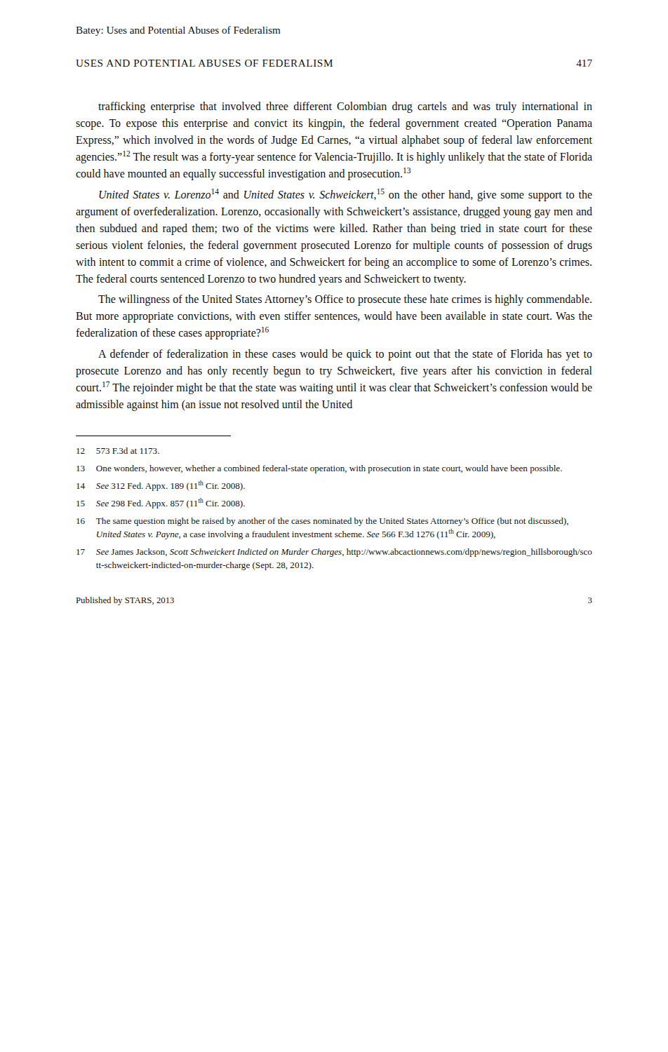Batey: Uses and Potential Abuses of Federalism
Uses and Potential Abuses of Federalism 417
trafficking enterprise that involved three different Colombian drug cartels and was truly international in scope. To expose this enterprise and convict its kingpin, the federal government created “Operation Panama Express,” which involved in the words of Judge Ed Carnes, “a virtual alphabet soup of federal law enforcement agencies.”12 The result was a forty-year sentence for Valencia-Trujillo. It is highly unlikely that the state of Florida could have mounted an equally successful investigation and prosecution.13
United States v. Lorenzo14 and United States v. Schweickert,15 on the other hand, give some support to the argument of overfederalization. Lorenzo, occasionally with Schweickert’s assistance, drugged young gay men and then subdued and raped them; two of the victims were killed. Rather than being tried in state court for these serious violent felonies, the federal government prosecuted Lorenzo for multiple counts of possession of drugs with intent to commit a crime of violence, and Schweickert for being an accomplice to some of Lorenzo’s crimes. The federal courts sentenced Lorenzo to two hundred years and Schweickert to twenty.
The willingness of the United States Attorney’s Office to prosecute these hate crimes is highly commendable. But more appropriate convictions, with even stiffer sentences, would have been available in state court. Was the federalization of these cases appropriate?16
A defender of federalization in these cases would be quick to point out that the state of Florida has yet to prosecute Lorenzo and has only recently begun to try Schweickert, five years after his conviction in federal court.17 The rejoinder might be that the state was waiting until it was clear that Schweickert’s confession would be admissible against him (an issue not resolved until the United
12573 F.3d at 1173.
13 One wonders, however, whether a combined federal-state operation, with prosecution in state court, would have been possible.
14 See 312 Fed. Appx. 189 (11th Cir. 2008).
15 See 298 Fed. Appx. 857 (11th Cir. 2008).
16 The same question might be raised by another of the cases nominated by the United States Attorney’s Office (but not discussed), United States v. Payne, a case involving a fraudulent investment scheme. See 566 F.3d 1276 (11th Cir. 2009),
17 See James Jackson, Scott Schweickert Indicted on Murder Charges, http://www.abcactionnews.com/dpp/news/region_hillsborough/scott-schweickert-indicted-on-murder-charge (Sept. 28, 2012).
Published by STARS, 2013 3